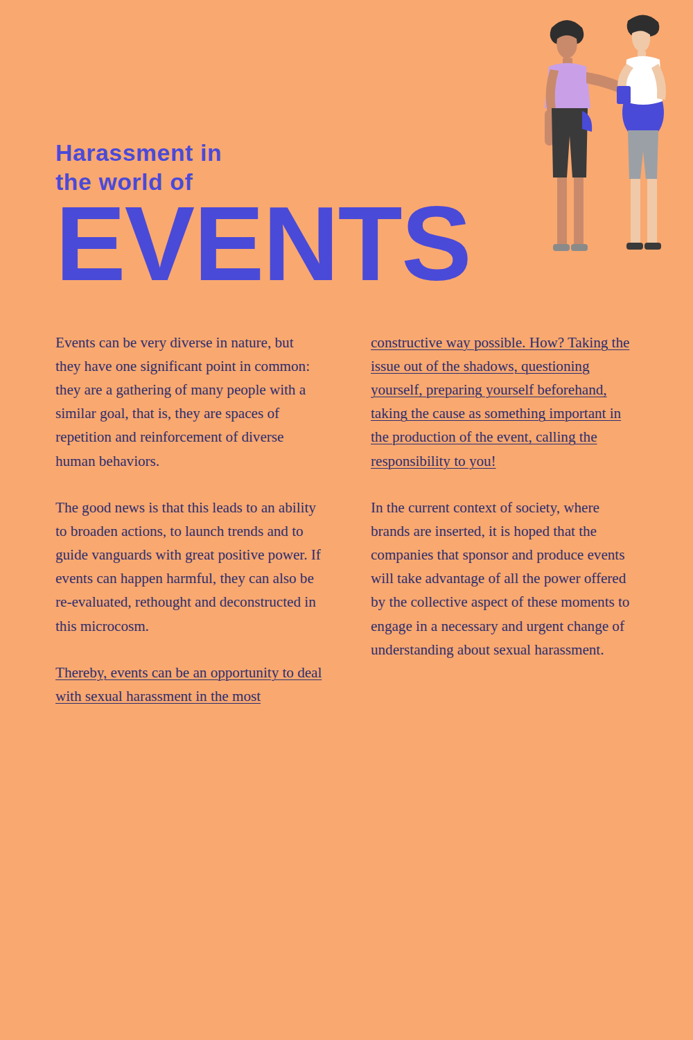Harassment in
the world of
Events
Events can be very diverse in nature, but they have one significant point in common: they are a gathering of many people with a similar goal, that is, they are spaces of repetition and reinforcement of diverse human behaviors.
The good news is that this leads to an ability to broaden actions, to launch trends and to guide vanguards with great positive power. If events can happen harmful, they can also be re-evaluated, rethought and deconstructed in this microcosm.
Thereby, events can be an opportunity to deal with sexual harassment in the most constructive way possible. How? Taking the issue out of the shadows, questioning yourself, preparing yourself beforehand, taking the cause as something important in the production of the event, calling the responsibility to you!
In the current context of society, where brands are inserted, it is hoped that the companies that sponsor and produce events will take advantage of all the power offered by the collective aspect of these moments to engage in a necessary and urgent change of understanding about sexual harassment.